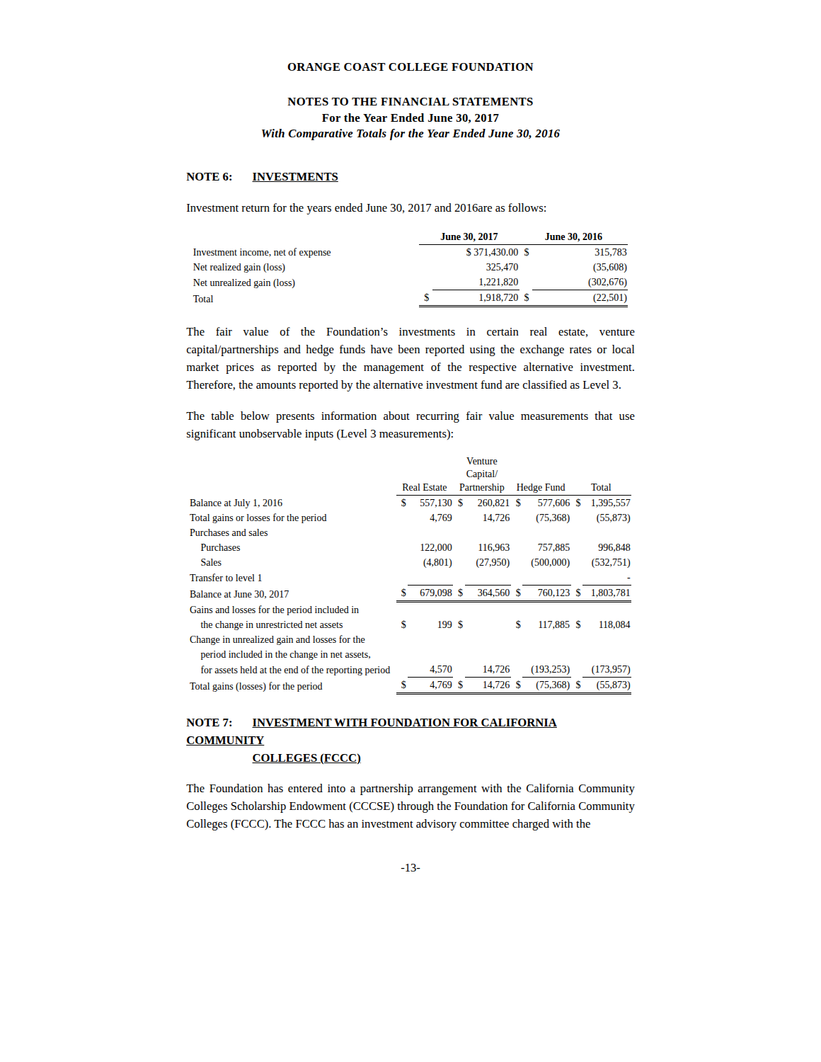ORANGE COAST COLLEGE FOUNDATION
NOTES TO THE FINANCIAL STATEMENTS
For the Year Ended June 30, 2017
With Comparative Totals for the Year Ended June 30, 2016
NOTE 6: INVESTMENTS
Investment return for the years ended June 30, 2017 and 2016are as follows:
| | June 30, 2017 | June 30, 2016 |
| Investment income, net of expense | | $ 371,430.00 | $ | 315,783 |
| Net realized gain (loss) | | 325,470 | | (35,608) |
| Net unrealized gain (loss) | | 1,221,820 | | (302,676) |
| Total | $ | 1,918,720 | $ | (22,501) |
The fair value of the Foundation’s investments in certain real estate, venture capital/partnerships and hedge funds have been reported using the exchange rates or local market prices as reported by the management of the respective alternative investment. Therefore, the amounts reported by the alternative investment fund are classified as Level 3.
The table below presents information about recurring fair value measurements that use significant unobservable inputs (Level 3 measurements):
| | | Venture | | |
| | | Capital/ | | |
| | Real Estate | Partnership | Hedge Fund | Total |
| Balance at July 1, 2016 | $ | 557,130 | $ | 260,821 | $ | 577,606 | $ | 1,395,557 |
| Total gains or losses for the period | | 4,769 | | 14,726 | | (75,368) | | (55,873) |
| Purchases and sales | | | | | | | | |
| Purchases | | 122,000 | | 116,963 | | 757,885 | | 996,848 |
| Sales | | (4,801) | | (27,950) | | (500,000) | | (532,751) |
| Transfer to level 1 | | | | | | | | - |
| Balance at June 30, 2017 | $ | 679,098 | $ | 364,560 | $ | 760,123 | $ | 1,803,781 |
| Gains and losses for the period included in | | | | | | | | |
| the change in unrestricted net assets | $ | 199 | $ | | $ | 117,885 | $ | 118,084 |
| Change in unrealized gain and losses for the | | | | | | | | |
| period included in the change in net assets, | | | | | | | | |
| for assets held at the end of the reporting period | | 4,570 | | 14,726 | | (193,253) | | (173,957) |
| Total gains (losses) for the period | $ | 4,769 | $ | 14,726 | $ | (75,368) | $ | (55,873) |
NOTE 7: INVESTMENT WITH FOUNDATION FOR CALIFORNIA COMMUNITY
COLLEGES (FCCC)
The Foundation has entered into a partnership arrangement with the California Community Colleges Scholarship Endowment (CCCSE) through the Foundation for California Community Colleges (FCCC). The FCCC has an investment advisory committee charged with the
-13-